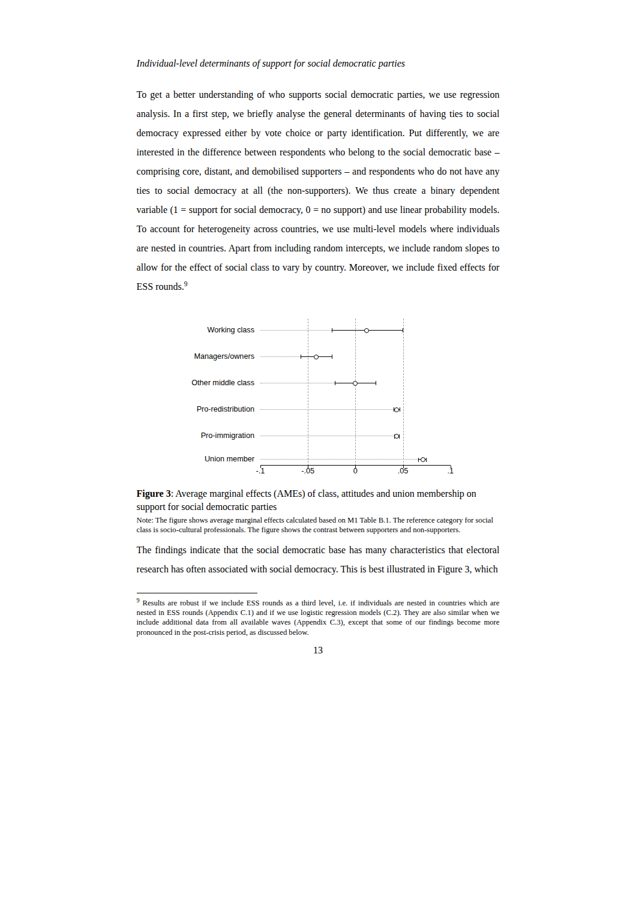Individual-level determinants of support for social democratic parties
To get a better understanding of who supports social democratic parties, we use regression analysis. In a first step, we briefly analyse the general determinants of having ties to social democracy expressed either by vote choice or party identification. Put differently, we are interested in the difference between respondents who belong to the social democratic base – comprising core, distant, and demobilised supporters – and respondents who do not have any ties to social democracy at all (the non-supporters). We thus create a binary dependent variable (1 = support for social democracy, 0 = no support) and use linear probability models. To account for heterogeneity across countries, we use multi-level models where individuals are nested in countries. Apart from including random intercepts, we include random slopes to allow for the effect of social class to vary by country. Moreover, we include fixed effects for ESS rounds.9
Working class
Managers/owners
Other middle class
Pro-redistribution
Pro-immigration
Union member
-.1 -.05 0 .05 .1
Figure 3: Average marginal effects (AMEs) of class, attitudes and union membership on support for social democratic parties
Note: The figure shows average marginal effects calculated based on M1 Table B.1. The reference category for social class is socio-cultural professionals. The figure shows the contrast between supporters and non-supporters.
The findings indicate that the social democratic base has many characteristics that electoral research has often associated with social democracy. This is best illustrated in Figure 3, which
9 Results are robust if we include ESS rounds as a third level, i.e. if individuals are nested in countries which are nested in ESS rounds (Appendix C.1) and if we use logistic regression models (C.2). They are also similar when we include additional data from all available waves (Appendix C.3), except that some of our findings become more pronounced in the post-crisis period, as discussed below.
13